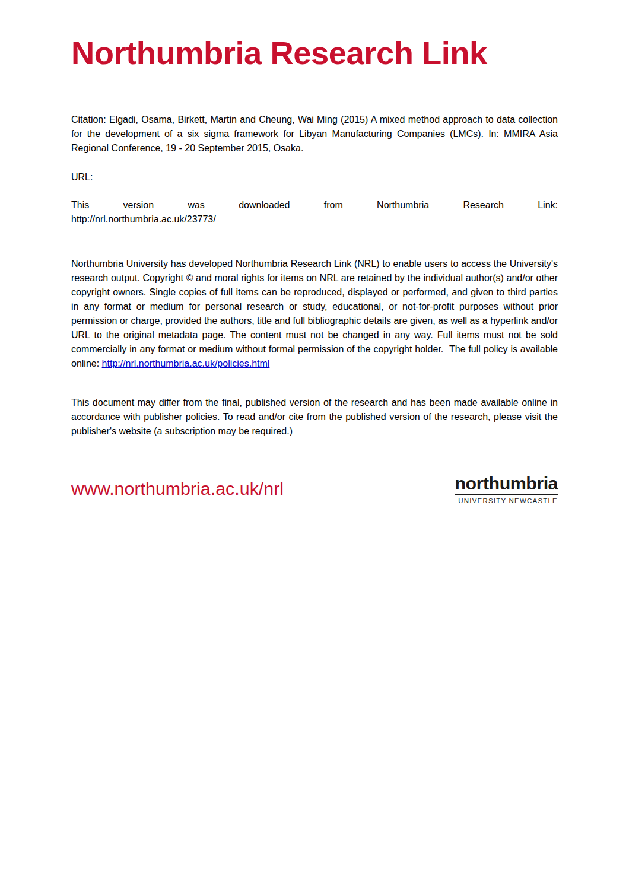Northumbria Research Link
Citation: Elgadi, Osama, Birkett, Martin and Cheung, Wai Ming (2015) A mixed method approach to data collection for the development of a six sigma framework for Libyan Manufacturing Companies (LMCs). In: MMIRA Asia Regional Conference, 19 - 20 September 2015, Osaka.
URL:
This version was downloaded from Northumbria Research Link: http://nrl.northumbria.ac.uk/23773/
Northumbria University has developed Northumbria Research Link (NRL) to enable users to access the University's research output. Copyright © and moral rights for items on NRL are retained by the individual author(s) and/or other copyright owners. Single copies of full items can be reproduced, displayed or performed, and given to third parties in any format or medium for personal research or study, educational, or not-for-profit purposes without prior permission or charge, provided the authors, title and full bibliographic details are given, as well as a hyperlink and/or URL to the original metadata page. The content must not be changed in any way. Full items must not be sold commercially in any format or medium without formal permission of the copyright holder. The full policy is available online: http://nrl.northumbria.ac.uk/policies.html
This document may differ from the final, published version of the research and has been made available online in accordance with publisher policies. To read and/or cite from the published version of the research, please visit the publisher's website (a subscription may be required.)
www.northumbria.ac.uk/nrl
northumbria
University Newcastle